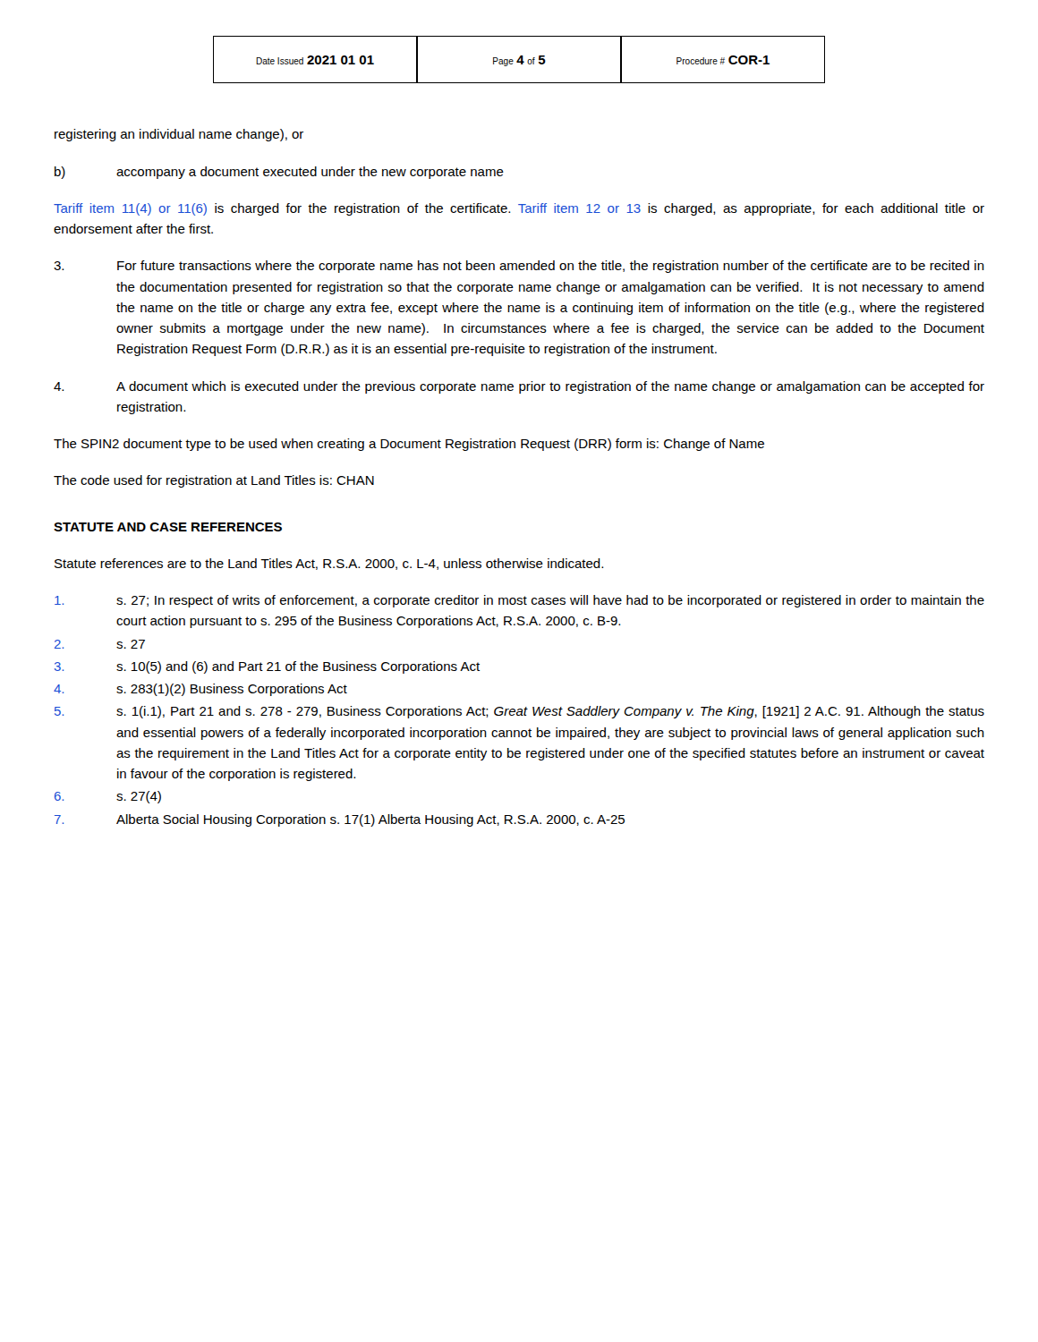Date Issued 2021 01 01
Page 4 of 5
Procedure # COR-1
registering an individual name change), or
b)
accompany a document executed under the new corporate name
Tariff item 11(4) or 11(6) is charged for the registration of the certificate. Tariff item 12 or 13 is charged, as appropriate, for each additional title or endorsement after the first.
3.
For future transactions where the corporate name has not been amended on the title, the registration number of the certificate are to be recited in the documentation presented for registration so that the corporate name change or amalgamation can be verified. It is not necessary to amend the name on the title or charge any extra fee, except where the name is a continuing item of information on the title (e.g., where the registered owner submits a mortgage under the new name). In circumstances where a fee is charged, the service can be added to the Document Registration Request Form (D.R.R.) as it is an essential pre-requisite to registration of the instrument.
4.
A document which is executed under the previous corporate name prior to registration of the name change or amalgamation can be accepted for registration.
The SPIN2 document type to be used when creating a Document Registration Request (DRR) form is: Change of Name
The code used for registration at Land Titles is: CHAN
STATUTE AND CASE REFERENCES
Statute references are to the Land Titles Act, R.S.A. 2000, c. L-4, unless otherwise indicated.
1. s. 27; In respect of writs of enforcement, a corporate creditor in most cases will have had to be incorporated or registered in order to maintain the court action pursuant to s. 295 of the Business Corporations Act, R.S.A. 2000, c. B-9.
2. s. 27
3. s. 10(5) and (6) and Part 21 of the Business Corporations Act
4. s. 283(1)(2) Business Corporations Act
5. s. 1(i.1), Part 21 and s. 278 - 279, Business Corporations Act; Great West Saddlery Company v. The King, [1921] 2 A.C. 91. Although the status and essential powers of a federally incorporated incorporation cannot be impaired, they are subject to provincial laws of general application such as the requirement in the Land Titles Act for a corporate entity to be registered under one of the specified statutes before an instrument or caveat in favour of the corporation is registered.
6. s. 27(4)
7. Alberta Social Housing Corporation s. 17(1) Alberta Housing Act, R.S.A. 2000, c. A-25